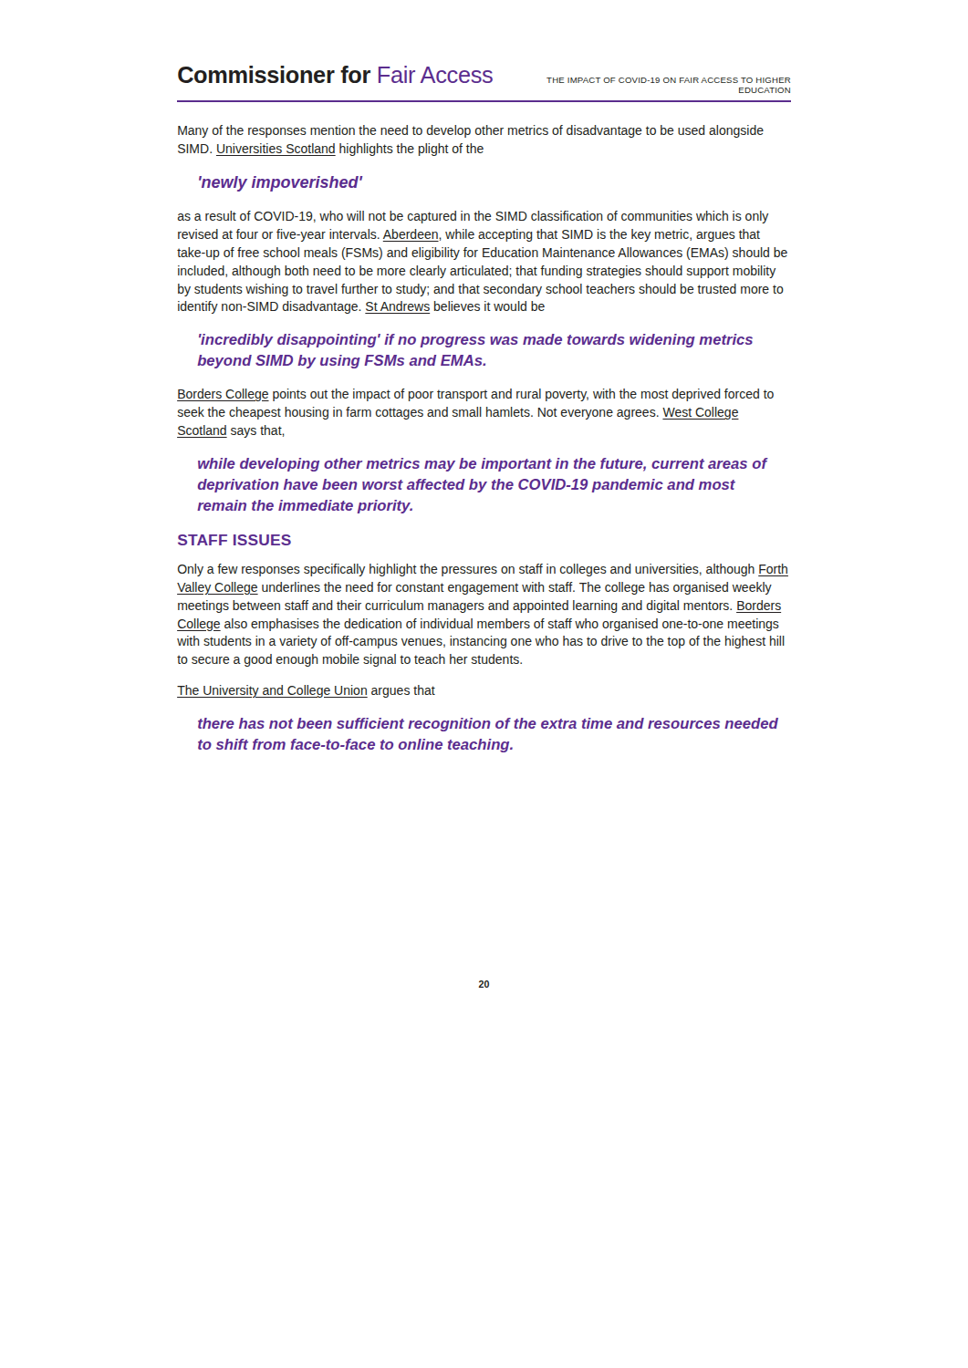Commissioner for Fair Access
THE IMPACT OF COVID-19 ON FAIR ACCESS TO HIGHER EDUCATION
Many of the responses mention the need to develop other metrics of disadvantage to be used alongside SIMD. Universities Scotland highlights the plight of the
'newly impoverished'
as a result of COVID-19, who will not be captured in the SIMD classification of communities which is only revised at four or five-year intervals. Aberdeen, while accepting that SIMD is the key metric, argues that take-up of free school meals (FSMs) and eligibility for Education Maintenance Allowances (EMAs) should be included, although both need to be more clearly articulated; that funding strategies should support mobility by students wishing to travel further to study; and that secondary school teachers should be trusted more to identify non-SIMD disadvantage. St Andrews believes it would be
'incredibly disappointing' if no progress was made towards widening metrics beyond SIMD by using FSMs and EMAs.
Borders College points out the impact of poor transport and rural poverty, with the most deprived forced to seek the cheapest housing in farm cottages and small hamlets. Not everyone agrees. West College Scotland says that,
while developing other metrics may be important in the future, current areas of deprivation have been worst affected by the COVID-19 pandemic and most remain the immediate priority.
STAFF ISSUES
Only a few responses specifically highlight the pressures on staff in colleges and universities, although Forth Valley College underlines the need for constant engagement with staff. The college has organised weekly meetings between staff and their curriculum managers and appointed learning and digital mentors. Borders College also emphasises the dedication of individual members of staff who organised one-to-one meetings with students in a variety of off-campus venues, instancing one who has to drive to the top of the highest hill to secure a good enough mobile signal to teach her students.
The University and College Union argues that
there has not been sufficient recognition of the extra time and resources needed to shift from face-to-face to online teaching.
20